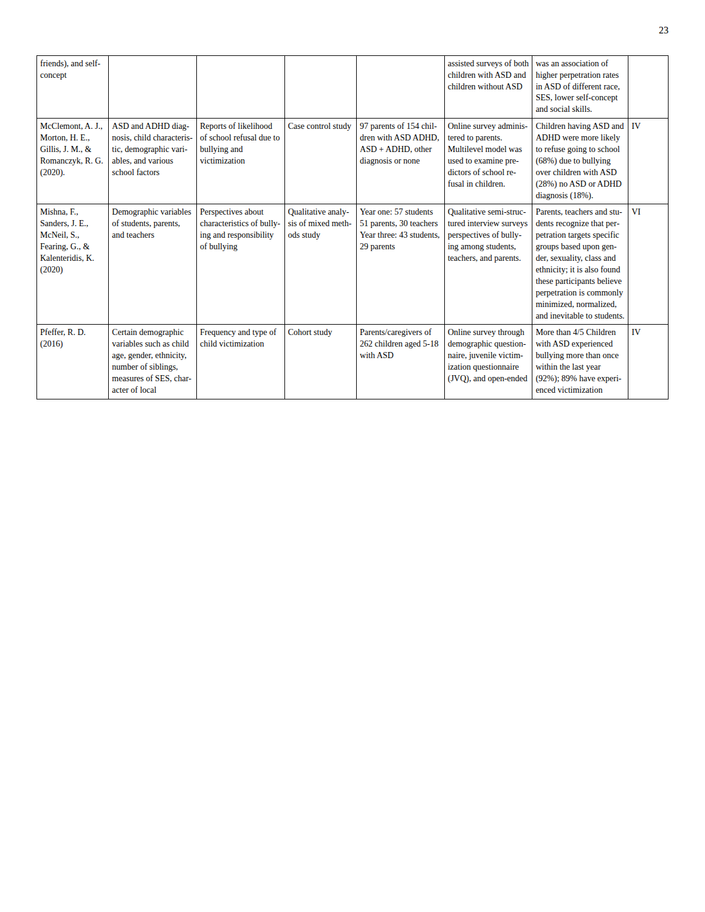23
| friends), and self-concept | | | | | assisted surveys of both children with ASD and children without ASD | was an association of higher perpetration rates in ASD of different race, SES, lower self-concept and social skills. | |
| McClemont, A. J., Morton, H. E., Gillis, J. M., & Romanczyk, R. G. (2020). | ASD and ADHD diagnosis, child characteristic, demographic variables, and various school factors | Reports of likelihood of school refusal due to bullying and victimization | Case control study | 97 parents of 154 children with ASD ADHD, ASD + ADHD, other diagnosis or none | Online survey administered to parents. Multilevel model was used to examine predictors of school refusal in children. | Children having ASD and ADHD were more likely to refuse going to school (68%) due to bullying over children with ASD (28%) no ASD or ADHD diagnosis (18%). | IV |
| Mishna, F., Sanders, J. E., McNeil, S., Fearing, G., & Kalenteridis, K. (2020) | Demographic variables of students, parents, and teachers | Perspectives about characteristics of bullying and responsibility of bullying | Qualitative analysis of mixed methods study | Year one: 57 students 51 parents, 30 teachers Year three: 43 students, 29 parents | Qualitative semi-structured interview surveys perspectives of bullying among students, teachers, and parents. | Parents, teachers and students recognize that perpetration targets specific groups based upon gender, sexuality, class and ethnicity; it is also found these participants believe perpetration is commonly minimized, normalized, and inevitable to students. | VI |
| Pfeffer, R. D. (2016) | Certain demographic variables such as child age, gender, ethnicity, number of siblings, measures of SES, character of local | Frequency and type of child victimization | Cohort study | Parents/caregivers of 262 children aged 5-18 with ASD | Online survey through demographic questionnaire, juvenile victimization questionnaire (JVQ), and open-ended | More than 4/5 Children with ASD experienced bullying more than once within the last year (92%); 89% have experienced victimization | IV |